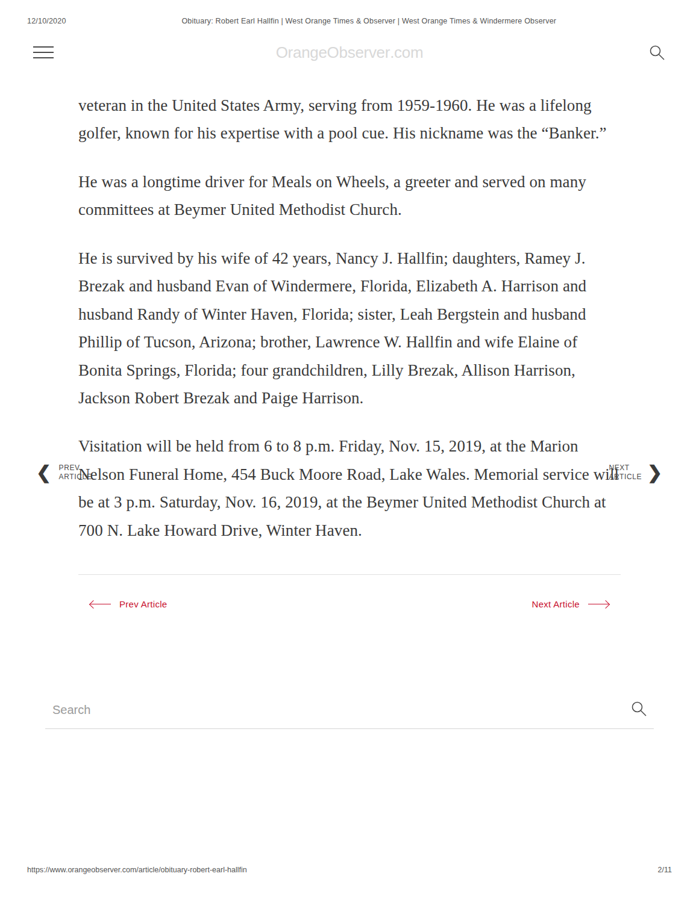12/10/2020
Obituary: Robert Earl Hallfin | West Orange Times & Observer | West Orange Times & Windermere Observer
OrangeObserver.com
veteran in the United States Army, serving from 1959-1960. He was a lifelong golfer, known for his expertise with a pool cue. His nickname was the “Banker.”
He was a longtime driver for Meals on Wheels, a greeter and served on many committees at Beymer United Methodist Church.
He is survived by his wife of 42 years, Nancy J. Hallfin; daughters, Ramey J. Brezak and husband Evan of Windermere, Florida, Elizabeth A. Harrison and husband Randy of Winter Haven, Florida; sister, Leah Bergstein and husband Phillip of Tucson, Arizona; brother, Lawrence W. Hallfin and wife Elaine of Bonita Springs, Florida; four grandchildren, Lilly Brezak, Allison Harrison, Jackson Robert Brezak and Paige Harrison.
Visitation will be held from 6 to 8 p.m. Friday, Nov. 15, 2019, at the Marion Nelson Funeral Home, 454 Buck Moore Road, Lake Wales. Memorial service will be at 3 p.m. Saturday, Nov. 16, 2019, at the Beymer United Methodist Church at 700 N. Lake Howard Drive, Winter Haven.
Prev Article Next Article
❮ PREV ARTICLE
NEXT ARTICLE ❯
https://www.orangeobserver.com/article/obituary-robert-earl-hallfin
2/11